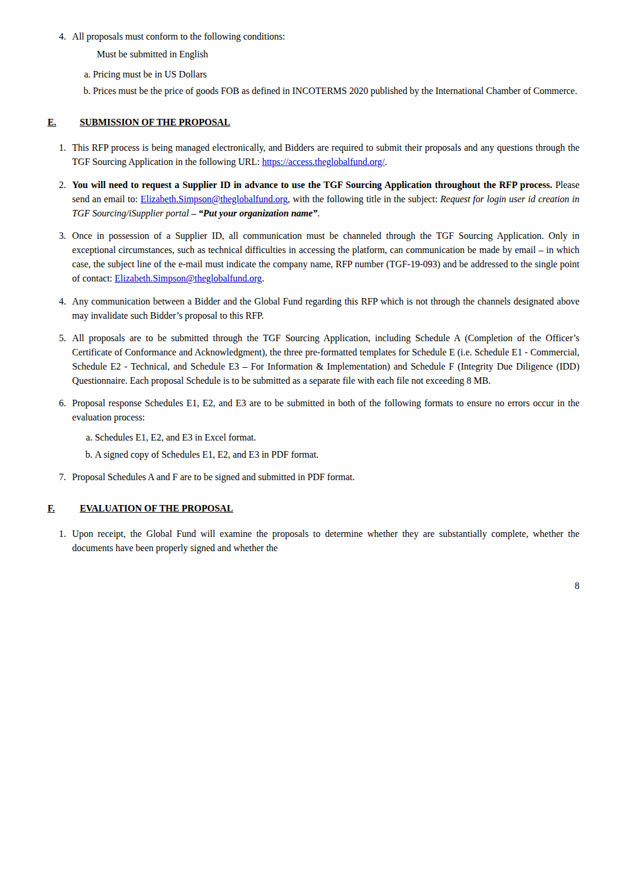All proposals must conform to the following conditions:
Must be submitted in English
Pricing must be in US Dollars
Prices must be the price of goods FOB as defined in INCOTERMS 2020 published by the International Chamber of Commerce.
E. SUBMISSION OF THE PROPOSAL
This RFP process is being managed electronically, and Bidders are required to submit their proposals and any questions through the TGF Sourcing Application in the following URL: https://access.theglobalfund.org/.
You will need to request a Supplier ID in advance to use the TGF Sourcing Application throughout the RFP process. Please send an email to: Elizabeth.Simpson@theglobalfund.org, with the following title in the subject: Request for login user id creation in TGF Sourcing/iSupplier portal – “Put your organization name”.
Once in possession of a Supplier ID, all communication must be channeled through the TGF Sourcing Application. Only in exceptional circumstances, such as technical difficulties in accessing the platform, can communication be made by email – in which case, the subject line of the e-mail must indicate the company name, RFP number (TGF-19-093) and be addressed to the single point of contact: Elizabeth.Simpson@theglobalfund.org.
Any communication between a Bidder and the Global Fund regarding this RFP which is not through the channels designated above may invalidate such Bidder’s proposal to this RFP.
All proposals are to be submitted through the TGF Sourcing Application, including Schedule A (Completion of the Officer’s Certificate of Conformance and Acknowledgment), the three pre-formatted templates for Schedule E (i.e. Schedule E1 - Commercial, Schedule E2 - Technical, and Schedule E3 – For Information & Implementation) and Schedule F (Integrity Due Diligence (IDD) Questionnaire. Each proposal Schedule is to be submitted as a separate file with each file not exceeding 8 MB.
Proposal response Schedules E1, E2, and E3 are to be submitted in both of the following formats to ensure no errors occur in the evaluation process:
Schedules E1, E2, and E3 in Excel format.
A signed copy of Schedules E1, E2, and E3 in PDF format.
Proposal Schedules A and F are to be signed and submitted in PDF format.
F. EVALUATION OF THE PROPOSAL
Upon receipt, the Global Fund will examine the proposals to determine whether they are substantially complete, whether the documents have been properly signed and whether the
8